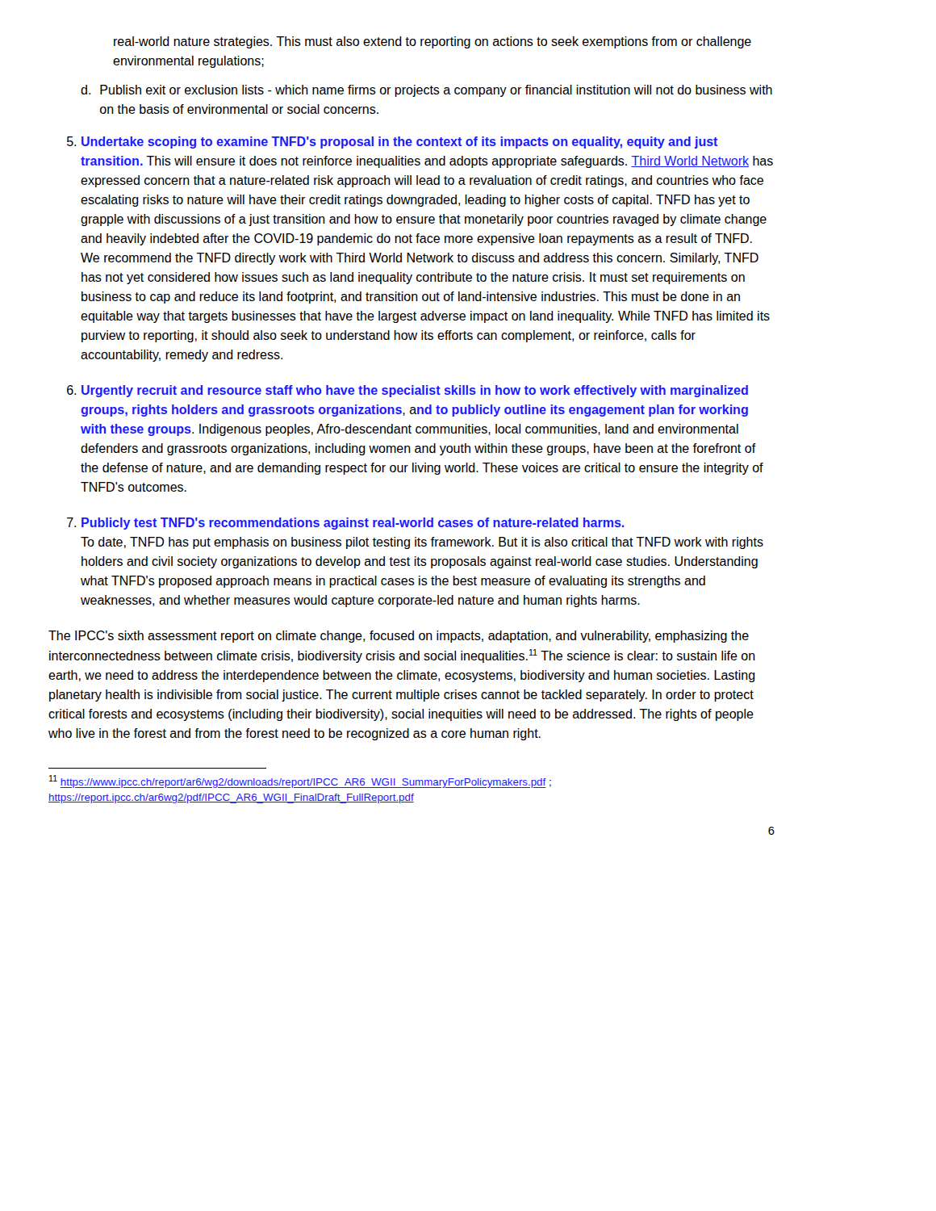real-world nature strategies. This must also extend to reporting on actions to seek exemptions from or challenge environmental regulations;
d. Publish exit or exclusion lists - which name firms or projects a company or financial institution will not do business with on the basis of environmental or social concerns.
Undertake scoping to examine TNFD's proposal in the context of its impacts on equality, equity and just transition. This will ensure it does not reinforce inequalities and adopts appropriate safeguards. Third World Network has expressed concern that a nature-related risk approach will lead to a revaluation of credit ratings, and countries who face escalating risks to nature will have their credit ratings downgraded, leading to higher costs of capital. TNFD has yet to grapple with discussions of a just transition and how to ensure that monetarily poor countries ravaged by climate change and heavily indebted after the COVID-19 pandemic do not face more expensive loan repayments as a result of TNFD. We recommend the TNFD directly work with Third World Network to discuss and address this concern. Similarly, TNFD has not yet considered how issues such as land inequality contribute to the nature crisis. It must set requirements on business to cap and reduce its land footprint, and transition out of land-intensive industries. This must be done in an equitable way that targets businesses that have the largest adverse impact on land inequality. While TNFD has limited its purview to reporting, it should also seek to understand how its efforts can complement, or reinforce, calls for accountability, remedy and redress.
Urgently recruit and resource staff who have the specialist skills in how to work effectively with marginalized groups, rights holders and grassroots organizations, and to publicly outline its engagement plan for working with these groups. Indigenous peoples, Afro-descendant communities, local communities, land and environmental defenders and grassroots organizations, including women and youth within these groups, have been at the forefront of the defense of nature, and are demanding respect for our living world. These voices are critical to ensure the integrity of TNFD's outcomes.
Publicly test TNFD's recommendations against real-world cases of nature-related harms.
To date, TNFD has put emphasis on business pilot testing its framework. But it is also critical that TNFD work with rights holders and civil society organizations to develop and test its proposals against real-world case studies. Understanding what TNFD's proposed approach means in practical cases is the best measure of evaluating its strengths and weaknesses, and whether measures would capture corporate-led nature and human rights harms.
The IPCC's sixth assessment report on climate change, focused on impacts, adaptation, and vulnerability, emphasizing the interconnectedness between climate crisis, biodiversity crisis and social inequalities.11 The science is clear: to sustain life on earth, we need to address the interdependence between the climate, ecosystems, biodiversity and human societies. Lasting planetary health is indivisible from social justice. The current multiple crises cannot be tackled separately. In order to protect critical forests and ecosystems (including their biodiversity), social inequities will need to be addressed. The rights of people who live in the forest and from the forest need to be recognized as a core human right.
11 https://www.ipcc.ch/report/ar6/wg2/downloads/report/IPCC_AR6_WGII_SummaryForPolicymakers.pdf ; https://report.ipcc.ch/ar6wg2/pdf/IPCC_AR6_WGII_FinalDraft_FullReport.pdf
6